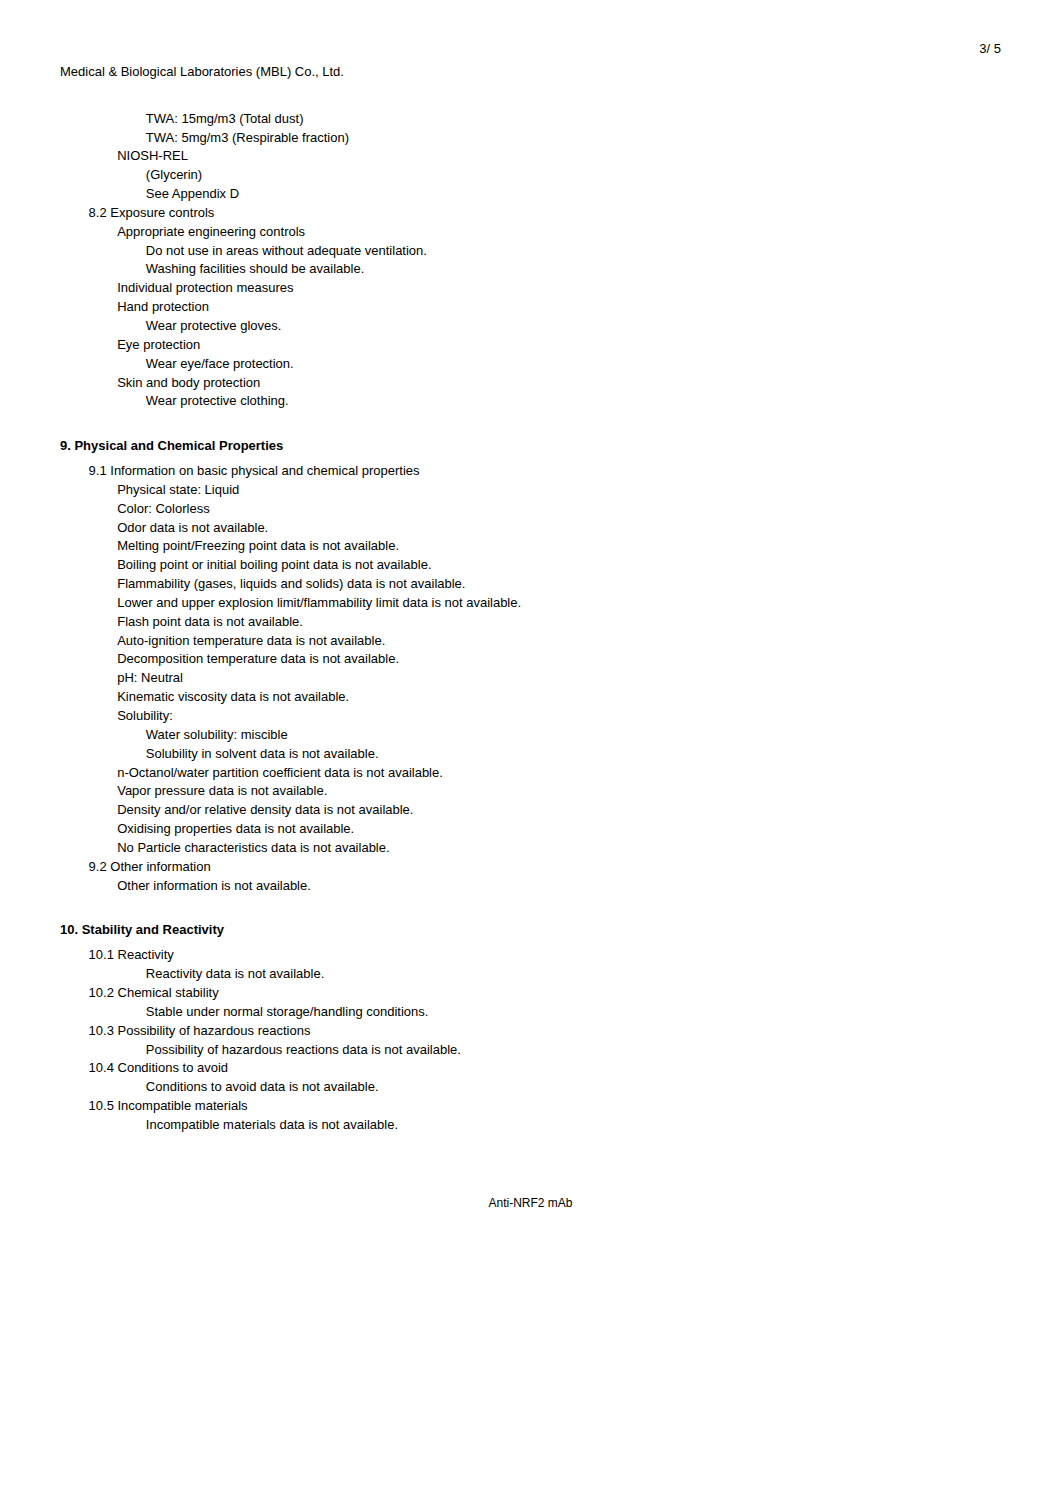3/ 5
Medical & Biological Laboratories (MBL) Co., Ltd.
TWA: 15mg/m3 (Total dust)
TWA: 5mg/m3 (Respirable fraction)
NIOSH-REL
(Glycerin)
See Appendix D
8.2 Exposure controls
Appropriate engineering controls
Do not use in areas without adequate ventilation.
Washing facilities should be available.
Individual protection measures
Hand protection
Wear protective gloves.
Eye protection
Wear eye/face protection.
Skin and body protection
Wear protective clothing.
9. Physical and Chemical Properties
9.1 Information on basic physical and chemical properties
Physical state: Liquid
Color: Colorless
Odor data is not available.
Melting point/Freezing point data is not available.
Boiling point or initial boiling point data is not available.
Flammability (gases, liquids and solids) data is not available.
Lower and upper explosion limit/flammability limit data is not available.
Flash point data is not available.
Auto-ignition temperature data is not available.
Decomposition temperature data is not available.
pH: Neutral
Kinematic viscosity data is not available.
Solubility:
Water solubility: miscible
Solubility in solvent data is not available.
n-Octanol/water partition coefficient data is not available.
Vapor pressure data is not available.
Density and/or relative density data is not available.
Oxidising properties data is not available.
No Particle characteristics data is not available.
9.2 Other information
Other information is not available.
10. Stability and Reactivity
10.1 Reactivity
Reactivity data is not available.
10.2 Chemical stability
Stable under normal storage/handling conditions.
10.3 Possibility of hazardous reactions
Possibility of hazardous reactions data is not available.
10.4 Conditions to avoid
Conditions to avoid data is not available.
10.5 Incompatible materials
Incompatible materials data is not available.
Anti-NRF2 mAb